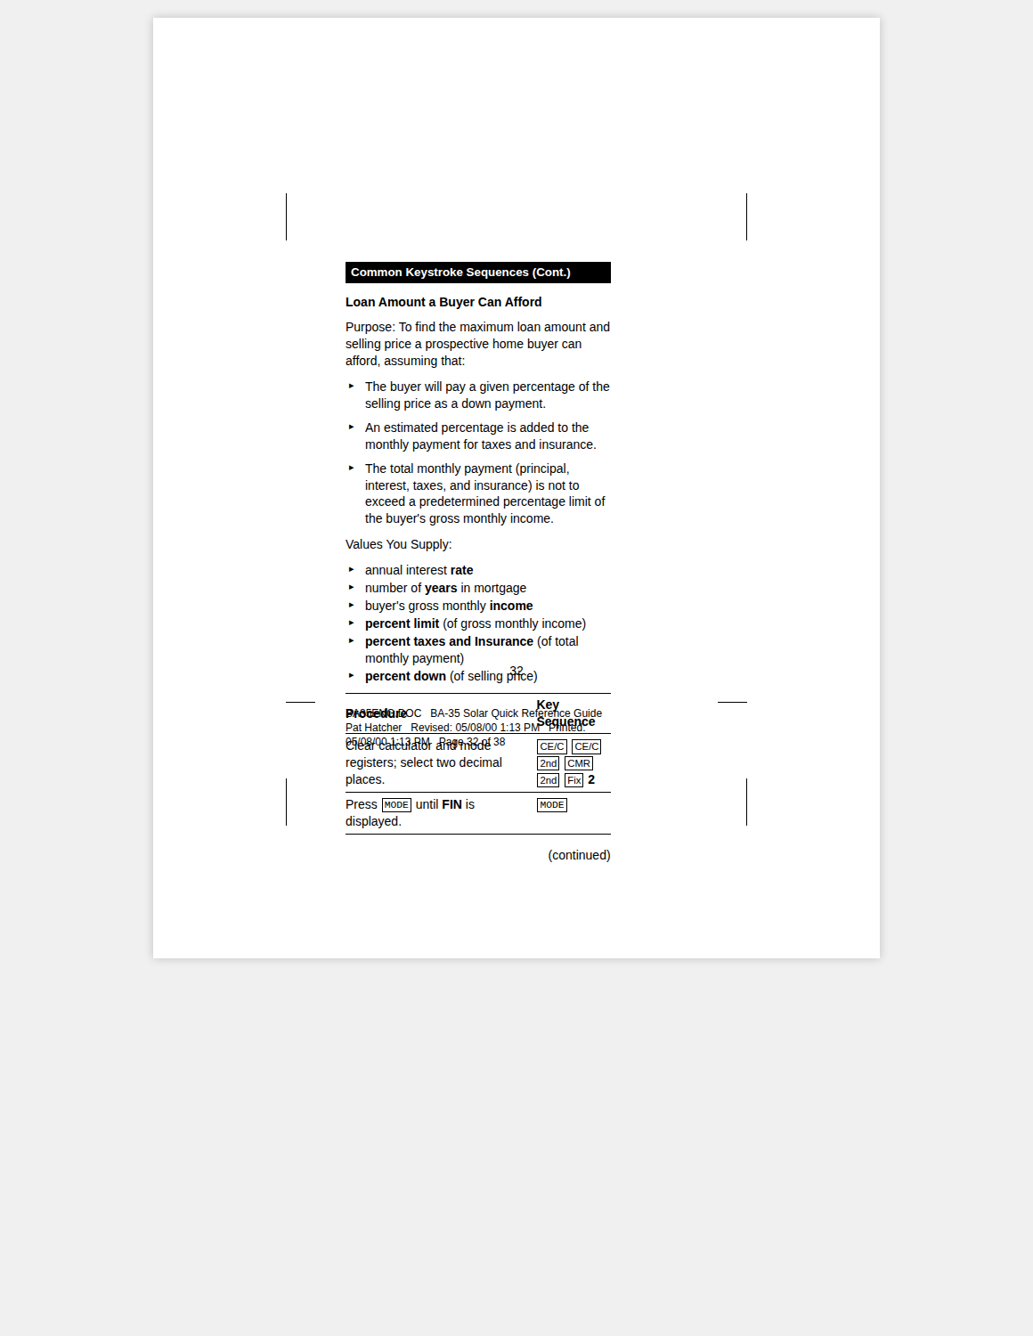Common Keystroke Sequences (Cont.)
Loan Amount a Buyer Can Afford
Purpose: To find the maximum loan amount and selling price a prospective home buyer can afford, assuming that:
The buyer will pay a given percentage of the selling price as a down payment.
An estimated percentage is added to the monthly payment for taxes and insurance.
The total monthly payment (principal, interest, taxes, and insurance) is not to exceed a predetermined percentage limit of the buyer's gross monthly income.
Values You Supply:
annual interest rate
number of years in mortgage
buyer's gross monthly income
percent limit (of gross monthly income)
percent taxes and Insurance (of total monthly payment)
percent down (of selling price)
| Procedure | Key Sequence |
| --- | --- |
| Clear calculator and mode registers; select two decimal places. | CE/C CE/C 2nd CMR 2nd Fix 2 |
| Press MODE until FIN is displayed. | MODE |
(continued)
32
BA35ENG.DOC BA-35 Solar Quick Reference Guide
Pat Hatcher Revised: 05/08/00 1:13 PM Printed:
05/08/00 1:13 PM Page 32 of 38